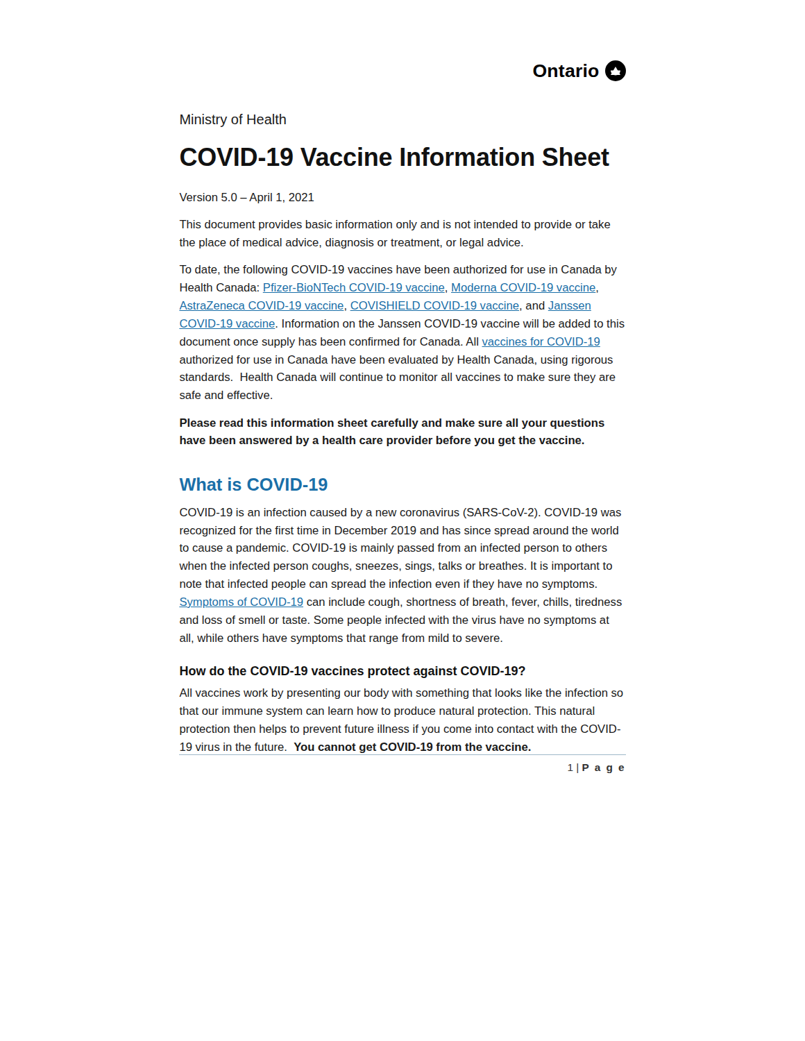Ontario
Ministry of Health
COVID-19 Vaccine Information Sheet
Version 5.0 – April 1, 2021
This document provides basic information only and is not intended to provide or take the place of medical advice, diagnosis or treatment, or legal advice.
To date, the following COVID-19 vaccines have been authorized for use in Canada by Health Canada: Pfizer-BioNTech COVID-19 vaccine, Moderna COVID-19 vaccine, AstraZeneca COVID-19 vaccine, COVISHIELD COVID-19 vaccine, and Janssen COVID-19 vaccine. Information on the Janssen COVID-19 vaccine will be added to this document once supply has been confirmed for Canada. All vaccines for COVID-19 authorized for use in Canada have been evaluated by Health Canada, using rigorous standards. Health Canada will continue to monitor all vaccines to make sure they are safe and effective.
Please read this information sheet carefully and make sure all your questions have been answered by a health care provider before you get the vaccine.
What is COVID-19
COVID-19 is an infection caused by a new coronavirus (SARS-CoV-2). COVID-19 was recognized for the first time in December 2019 and has since spread around the world to cause a pandemic. COVID-19 is mainly passed from an infected person to others when the infected person coughs, sneezes, sings, talks or breathes. It is important to note that infected people can spread the infection even if they have no symptoms. Symptoms of COVID-19 can include cough, shortness of breath, fever, chills, tiredness and loss of smell or taste. Some people infected with the virus have no symptoms at all, while others have symptoms that range from mild to severe.
How do the COVID-19 vaccines protect against COVID-19?
All vaccines work by presenting our body with something that looks like the infection so that our immune system can learn how to produce natural protection. This natural protection then helps to prevent future illness if you come into contact with the COVID-19 virus in the future. You cannot get COVID-19 from the vaccine.
1 | P a g e